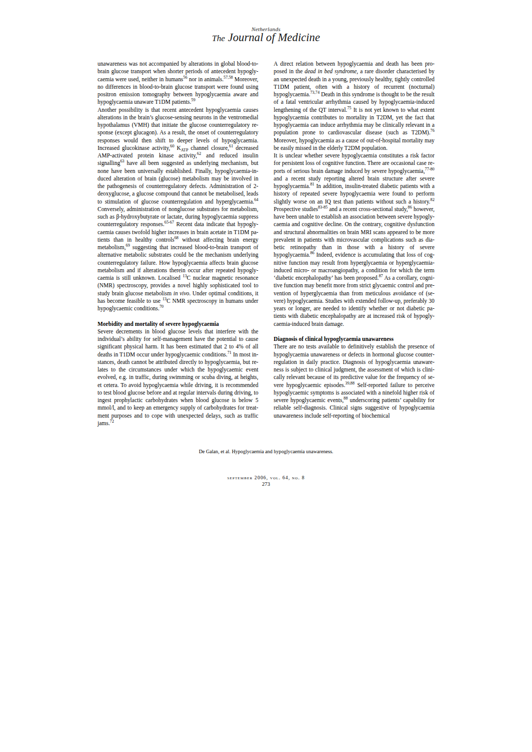Netherlands
The Journal of Medicine
unawareness was not accompanied by alterations in global blood-to-brain glucose transport when shorter periods of antecedent hypoglycaemia were used, neither in humans56 nor in animals.57,58 Moreover, no differences in blood-to-brain glucose transport were found using positron emission tomography between hypoglycaemia aware and hypoglycaemia unaware T1DM patients.59
Another possibility is that recent antecedent hypoglycaemia causes alterations in the brain’s glucose-sensing neurons in the ventromedial hypothalamus (VMH) that initiate the glucose counterregulatory response (except glucagon). As a result, the onset of counterregulatory responses would then shift to deeper levels of hypoglycaemia. Increased glucokinase activity,60 KATP channel closure,61 decreased AMP-activated protein kinase activity,62 and reduced insulin signalling63 have all been suggested as underlying mechanism, but none have been universally established. Finally, hypoglycaemia-induced alteration of brain (glucose) metabolism may be involved in the pathogenesis of counterregulatory defects. Administration of 2-deoxyglucose, a glucose compound that cannot be metabolised, leads to stimulation of glucose counterregulation and hyperglycaemia.64 Conversely, administration of nonglucose substrates for metabolism, such as β-hydroxybutyrate or lactate, during hypoglycaemia suppress counterregulatory responses.65-67 Recent data indicate that hypoglycaemia causes twofold higher increases in brain acetate in T1DM patients than in healthy controls68 without affecting brain energy metabolism,69 suggesting that increased blood-to-brain transport of alternative metabolic substrates could be the mechanism underlying counterregulatory failure. How hypoglycaemia affects brain glucose metabolism and if alterations therein occur after repeated hypoglycaemia is still unknown. Localised 13C nuclear magnetic resonance (NMR) spectroscopy, provides a novel highly sophisticated tool to study brain glucose metabolism in vivo. Under optimal conditions, it has become feasible to use 13C NMR spectroscopy in humans under hypoglycaemic conditions.70
Morbidity and mortality of severe hypoglycaemia
Severe decrements in blood glucose levels that interfere with the individual’s ability for self-management have the potential to cause significant physical harm. It has been estimated that 2 to 4% of all deaths in T1DM occur under hypoglycaemic conditions.71 In most instances, death cannot be attributed directly to hypoglycaemia, but relates to the circumstances under which the hypoglycaemic event evolved, e.g. in traffic, during swimming or scuba diving, at heights, et cetera. To avoid hypoglycaemia while driving, it is recommended to test blood glucose before and at regular intervals during driving, to ingest prophylactic carbohydrates when blood glucose is below 5 mmol/l, and to keep an emergency supply of carbohydrates for treatment purposes and to cope with unexpected delays, such as traffic jams.72
A direct relation between hypoglycaemia and death has been proposed in the dead in bed syndrome, a rare disorder characterised by an unexpected death in a young, previously healthy, tightly controlled T1DM patient, often with a history of recurrent (nocturnal) hypoglycaemia.73,74 Death in this syndrome is thought to be the result of a fatal ventricular arrhythmia caused by hypoglycaemia-induced lengthening of the QT interval.75 It is not yet known to what extent hypoglycaemia contributes to mortality in T2DM, yet the fact that hypoglycaemia can induce arrhythmia may be clinically relevant in a population prone to cardiovascular disease (such as T2DM).76 Moreover, hypoglycaemia as a cause of out-of-hospital mortality may be easily missed in the elderly T2DM population.
It is unclear whether severe hypoglycaemia constitutes a risk factor for persistent loss of cognitive function. There are occasional case reports of serious brain damage induced by severe hypoglycaemia,77-80 and a recent study reporting altered brain structure after severe hypoglycaemia.81 In addition, insulin-treated diabetic patients with a history of repeated severe hypoglycaemia were found to perform slightly worse on an IQ test than patients without such a history.82 Prospective studies83-85 and a recent cross-sectional study,86 however, have been unable to establish an association between severe hypoglycaemia and cognitive decline. On the contrary, cognitive dysfunction and structural abnormalities on brain MRI scans appeared to be more prevalent in patients with microvascular complications such as diabetic retinopathy than in those with a history of severe hypoglycaemia.86 Indeed, evidence is accumulating that loss of cognitive function may result from hyperglycaemia or hyperglycaemia-induced micro- or macroangiopathy, a condition for which the term ‘diabetic encephalopathy’ has been proposed.87 As a corollary, cognitive function may benefit more from strict glycaemic control and prevention of hyperglycaemia than from meticulous avoidance of (severe) hypoglycaemia. Studies with extended follow-up, preferably 30 years or longer, are needed to identify whether or not diabetic patients with diabetic encephalopathy are at increased risk of hypoglycaemia-induced brain damage.
Diagnosis of clinical hypoglycaemia unawareness
There are no tests available to definitively establish the presence of hypoglycaemia unawareness or defects in hormonal glucose counterregulation in daily practice. Diagnosis of hypoglycaemia unawareness is subject to clinical judgment, the assessment of which is clinically relevant because of its predictive value for the frequency of severe hypoglycaemic episodes.39,88 Self-reported failure to perceive hypoglycaemic symptoms is associated with a ninefold higher risk of severe hypoglycaemic events,88 underscoring patients’ capability for reliable self-diagnosis. Clinical signs suggestive of hypoglycaemia unawareness include self-reporting of biochemical
De Galan, et al. Hypoglycaemia and hypoglycaemia unawareness.
september 2006, vol. 64, no. 8
273